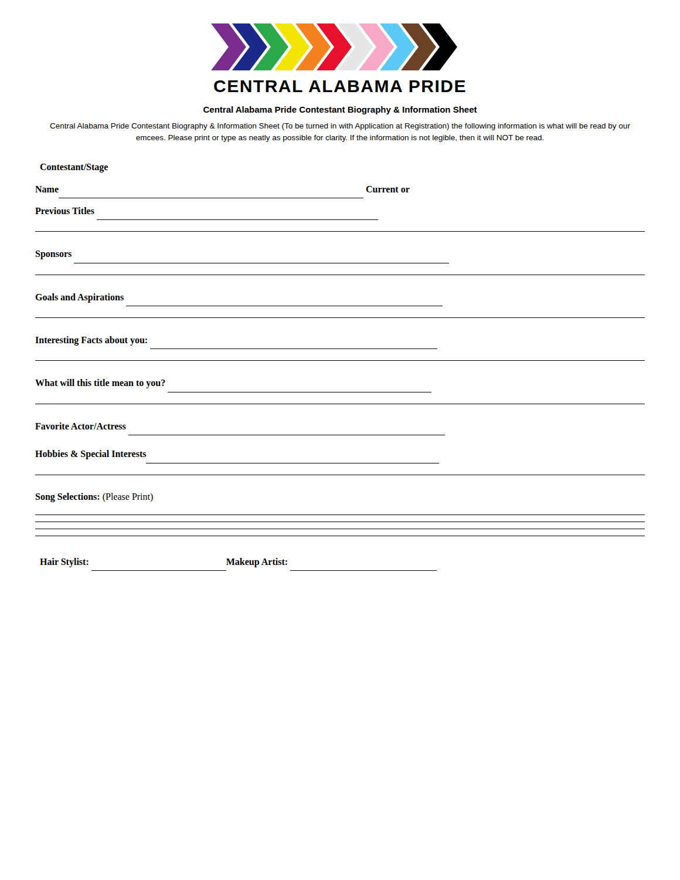CENTRAL ALABAMA PRIDE
Central Alabama Pride Contestant Biography & Information Sheet
Central Alabama Pride Contestant Biography & Information Sheet (To be turned in with Application at Registration) the following information is what will be read by our emcees. Please print or type as neatly as possible for clarity. If the information is not legible, then it will NOT be read.
Contestant/Stage
Name Current or
Previous Titles
Sponsors
Goals and Aspirations
Interesting Facts about you:
What will this title mean to you?
Favorite Actor/Actress
Hobbies & Special Interests
Song Selections: (Please Print)
Hair Stylist: Makeup Artist: